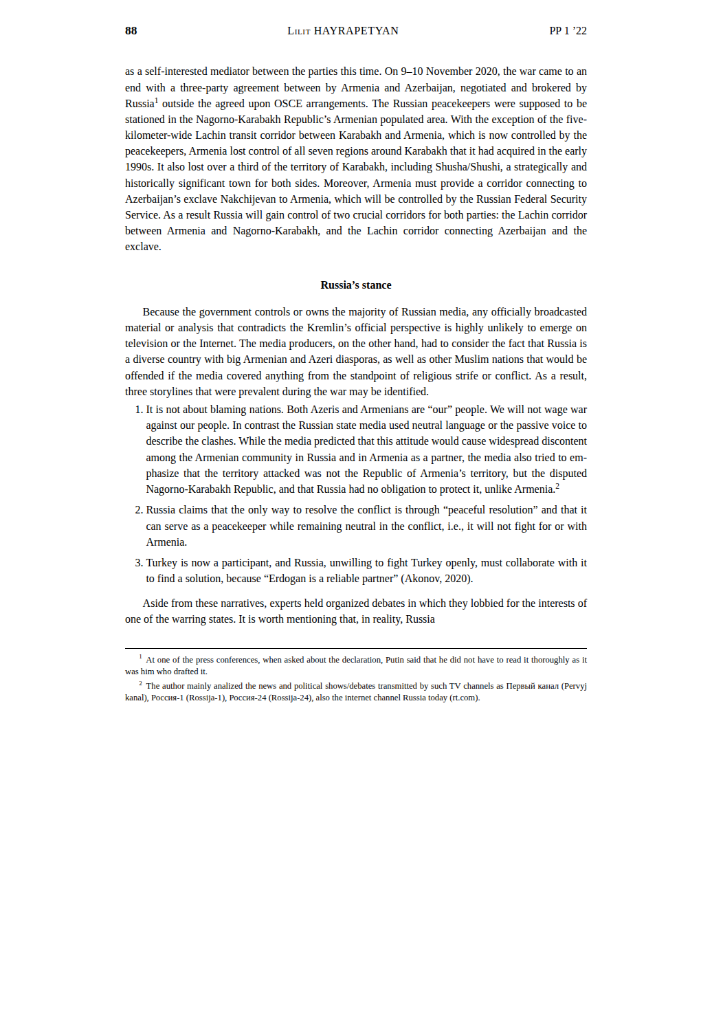88 Lilit HAYRAPETYAN PP 1 ’22
as a self-interested mediator between the parties this time. On 9–10 November 2020, the war came to an end with a three-party agreement between by Armenia and Azerbaijan, negotiated and brokered by Russia1 outside the agreed upon OSCE arrangements. The Russian peacekeepers were supposed to be stationed in the Nagorno-Karabakh Republic’s Armenian populated area. With the exception of the five-kilometer-wide Lachin transit corridor between Karabakh and Armenia, which is now controlled by the peacekeepers, Armenia lost control of all seven regions around Karabakh that it had acquired in the early 1990s. It also lost over a third of the territory of Karabakh, including Shusha/Shushi, a strategically and historically significant town for both sides. Moreover, Armenia must provide a corridor connecting to Azerbaijan’s exclave Nakchijevan to Armenia, which will be controlled by the Russian Federal Security Service. As a result Russia will gain control of two crucial corridors for both parties: the Lachin corridor between Armenia and Nagorno-Karabakh, and the Lachin corridor connecting Azerbaijan and the exclave.
Russia’s stance
Because the government controls or owns the majority of Russian media, any officially broadcasted material or analysis that contradicts the Kremlin’s official perspective is highly unlikely to emerge on television or the Internet. The media producers, on the other hand, had to consider the fact that Russia is a diverse country with big Armenian and Azeri diasporas, as well as other Muslim nations that would be offended if the media covered anything from the standpoint of religious strife or conflict. As a result, three storylines that were prevalent during the war may be identified.
It is not about blaming nations. Both Azeris and Armenians are “our” people. We will not wage war against our people. In contrast the Russian state media used neutral language or the passive voice to describe the clashes. While the media predicted that this attitude would cause widespread discontent among the Armenian community in Russia and in Armenia as a partner, the media also tried to emphasize that the territory attacked was not the Republic of Armenia’s territory, but the disputed Nagorno-Karabakh Republic, and that Russia had no obligation to protect it, unlike Armenia.2
Russia claims that the only way to resolve the conflict is through “peaceful resolution” and that it can serve as a peacekeeper while remaining neutral in the conflict, i.e., it will not fight for or with Armenia.
Turkey is now a participant, and Russia, unwilling to fight Turkey openly, must collaborate with it to find a solution, because “Erdogan is a reliable partner” (Akonov, 2020).
Aside from these narratives, experts held organized debates in which they lobbied for the interests of one of the warring states. It is worth mentioning that, in reality, Russia
1 At one of the press conferences, when asked about the declaration, Putin said that he did not have to read it thoroughly as it was him who drafted it.
2 The author mainly analized the news and political shows/debates transmitted by such TV channels as Первый канал (Pervyj kanal), Россия-1 (Rossija-1), Россия-24 (Rossija-24), also the internet channel Russia today (rt.com).